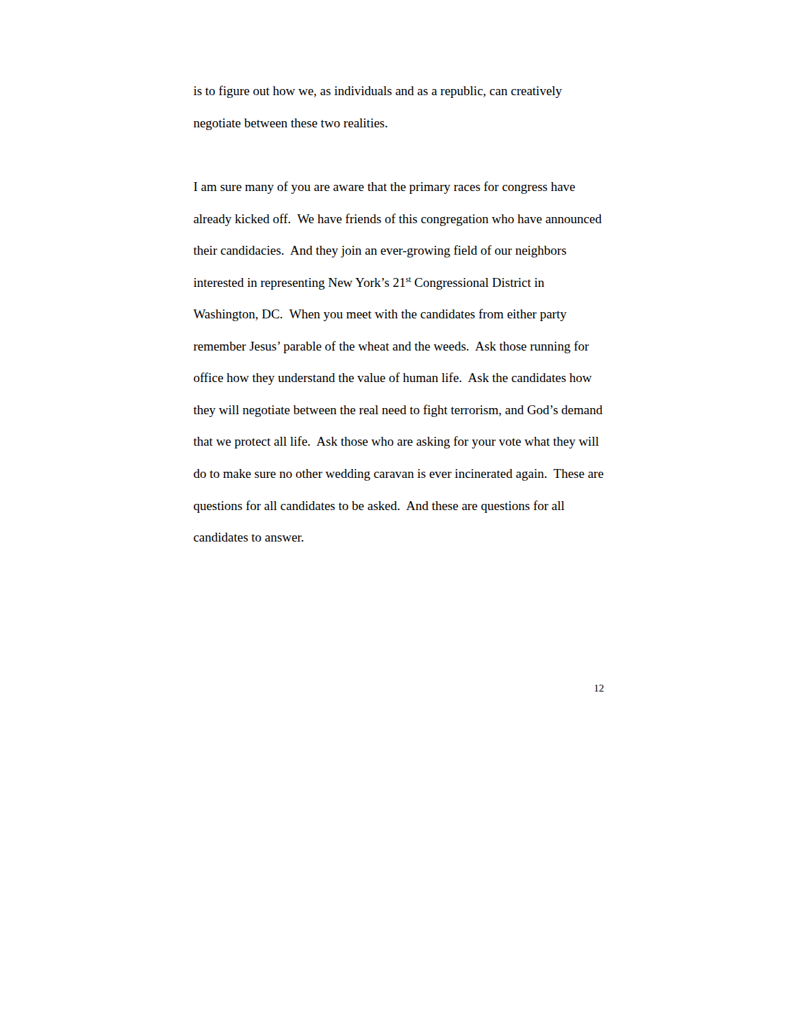is to figure out how we, as individuals and as a republic, can creatively negotiate between these two realities.
I am sure many of you are aware that the primary races for congress have already kicked off. We have friends of this congregation who have announced their candidacies. And they join an ever-growing field of our neighbors interested in representing New York’s 21st Congressional District in Washington, DC. When you meet with the candidates from either party remember Jesus’ parable of the wheat and the weeds. Ask those running for office how they understand the value of human life. Ask the candidates how they will negotiate between the real need to fight terrorism, and God’s demand that we protect all life. Ask those who are asking for your vote what they will do to make sure no other wedding caravan is ever incinerated again. These are questions for all candidates to be asked. And these are questions for all candidates to answer.
12